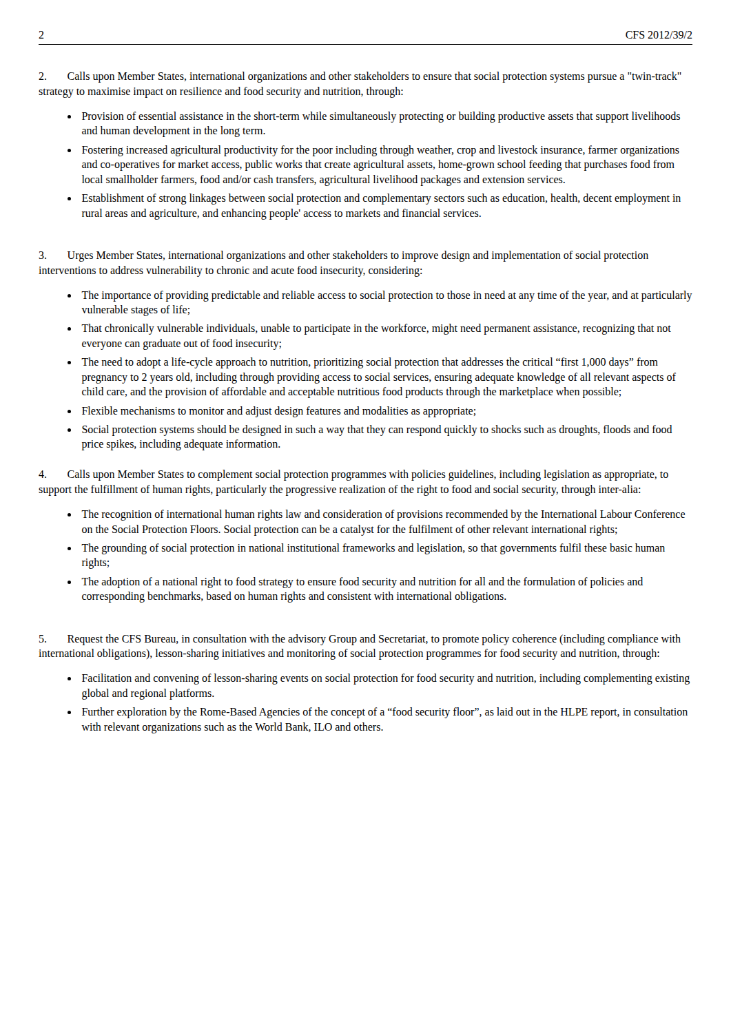2 CFS 2012/39/2
2. Calls upon Member States, international organizations and other stakeholders to ensure that social protection systems pursue a "twin-track" strategy to maximise impact on resilience and food security and nutrition, through:
Provision of essential assistance in the short-term while simultaneously protecting or building productive assets that support livelihoods and human development in the long term.
Fostering increased agricultural productivity for the poor including through weather, crop and livestock insurance, farmer organizations and co-operatives for market access, public works that create agricultural assets, home-grown school feeding that purchases food from local smallholder farmers, food and/or cash transfers, agricultural livelihood packages and extension services.
Establishment of strong linkages between social protection and complementary sectors such as education, health, decent employment in rural areas and agriculture, and enhancing people' access to markets and financial services.
3. Urges Member States, international organizations and other stakeholders to improve design and implementation of social protection interventions to address vulnerability to chronic and acute food insecurity, considering:
The importance of providing predictable and reliable access to social protection to those in need at any time of the year, and at particularly vulnerable stages of life;
That chronically vulnerable individuals, unable to participate in the workforce, might need permanent assistance, recognizing that not everyone can graduate out of food insecurity;
The need to adopt a life-cycle approach to nutrition, prioritizing social protection that addresses the critical “first 1,000 days” from pregnancy to 2 years old, including through providing access to social services, ensuring adequate knowledge of all relevant aspects of child care, and the provision of affordable and acceptable nutritious food products through the marketplace when possible;
Flexible mechanisms to monitor and adjust design features and modalities as appropriate;
Social protection systems should be designed in such a way that they can respond quickly to shocks such as droughts, floods and food price spikes, including adequate information.
4. Calls upon Member States to complement social protection programmes with policies guidelines, including legislation as appropriate, to support the fulfillment of human rights, particularly the progressive realization of the right to food and social security, through inter-alia:
The recognition of international human rights law and consideration of provisions recommended by the International Labour Conference on the Social Protection Floors. Social protection can be a catalyst for the fulfilment of other relevant international rights;
The grounding of social protection in national institutional frameworks and legislation, so that governments fulfil these basic human rights;
The adoption of a national right to food strategy to ensure food security and nutrition for all and the formulation of policies and corresponding benchmarks, based on human rights and consistent with international obligations.
5. Request the CFS Bureau, in consultation with the advisory Group and Secretariat, to promote policy coherence (including compliance with international obligations), lesson-sharing initiatives and monitoring of social protection programmes for food security and nutrition, through:
Facilitation and convening of lesson-sharing events on social protection for food security and nutrition, including complementing existing global and regional platforms.
Further exploration by the Rome-Based Agencies of the concept of a “food security floor”, as laid out in the HLPE report, in consultation with relevant organizations such as the World Bank, ILO and others.